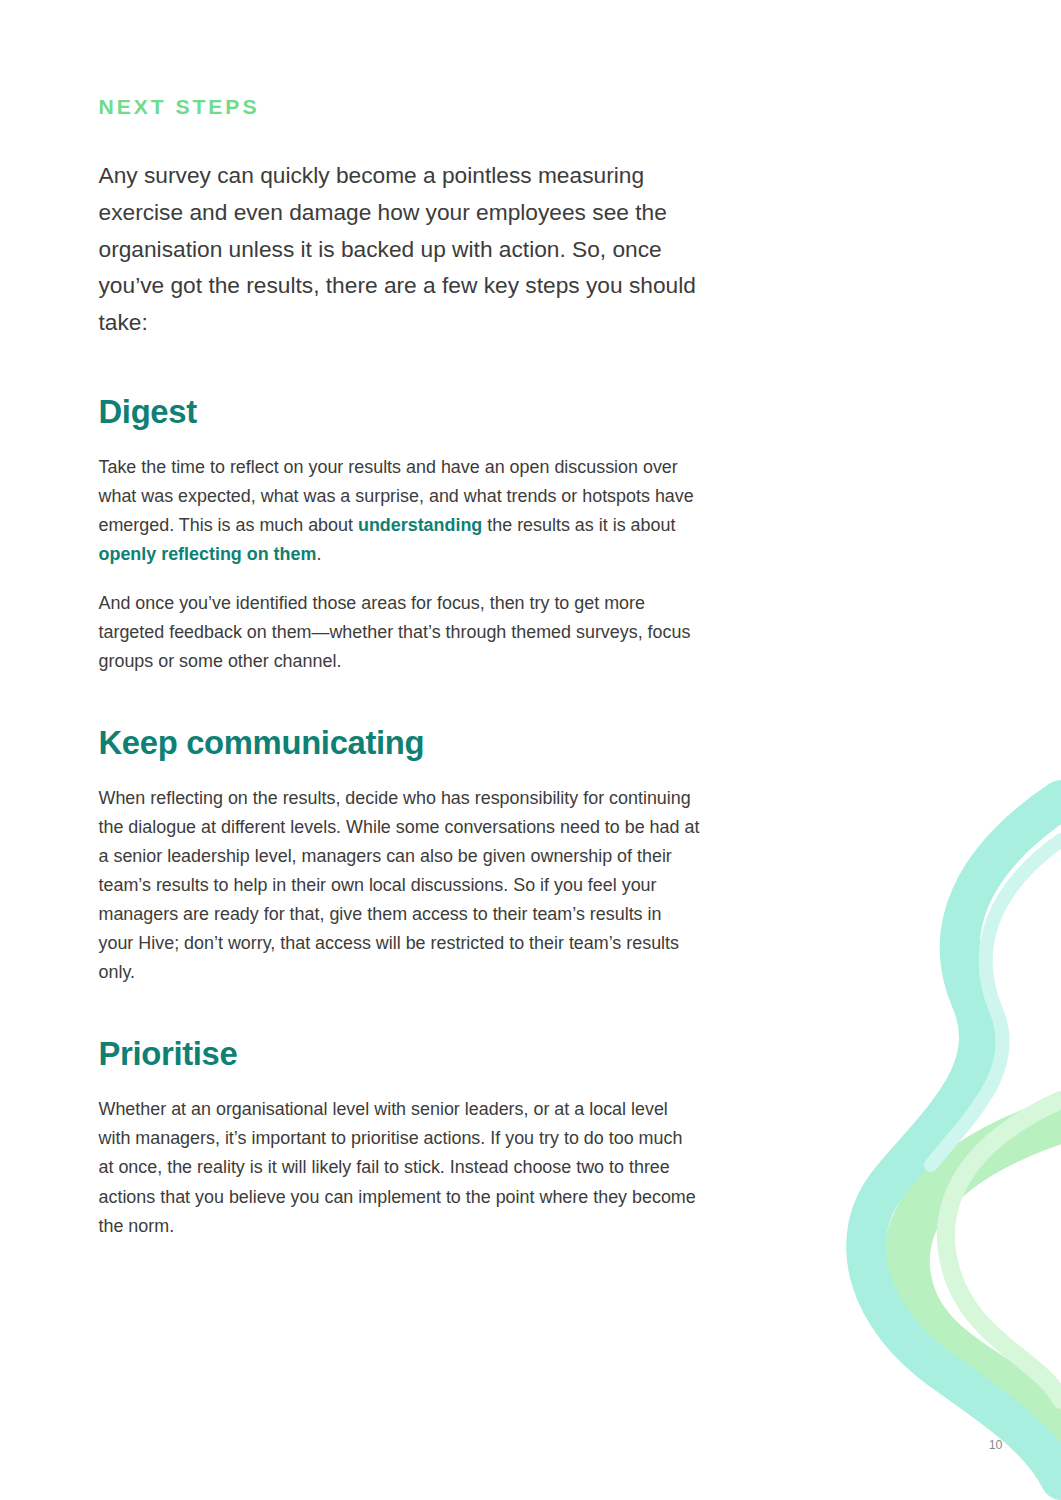Next Steps
Any survey can quickly become a pointless measuring exercise and even damage how your employees see the organisation unless it is backed up with action. So, once you’ve got the results, there are a few key steps you should take:
Digest
Take the time to reflect on your results and have an open discussion over what was expected, what was a surprise, and what trends or hotspots have emerged. This is as much about understanding the results as it is about openly reflecting on them.
And once you’ve identified those areas for focus, then try to get more targeted feedback on them—whether that’s through themed surveys, focus groups or some other channel.
Keep communicating
When reflecting on the results, decide who has responsibility for continuing the dialogue at different levels. While some conversations need to be had at a senior leadership level, managers can also be given ownership of their team’s results to help in their own local discussions. So if you feel your managers are ready for that, give them access to their team’s results in your Hive; don’t worry, that access will be restricted to their team’s results only.
Prioritise
Whether at an organisational level with senior leaders, or at a local level with managers, it’s important to prioritise actions. If you try to do too much at once, the reality is it will likely fail to stick. Instead choose two to three actions that you believe you can implement to the point where they become the norm.
10